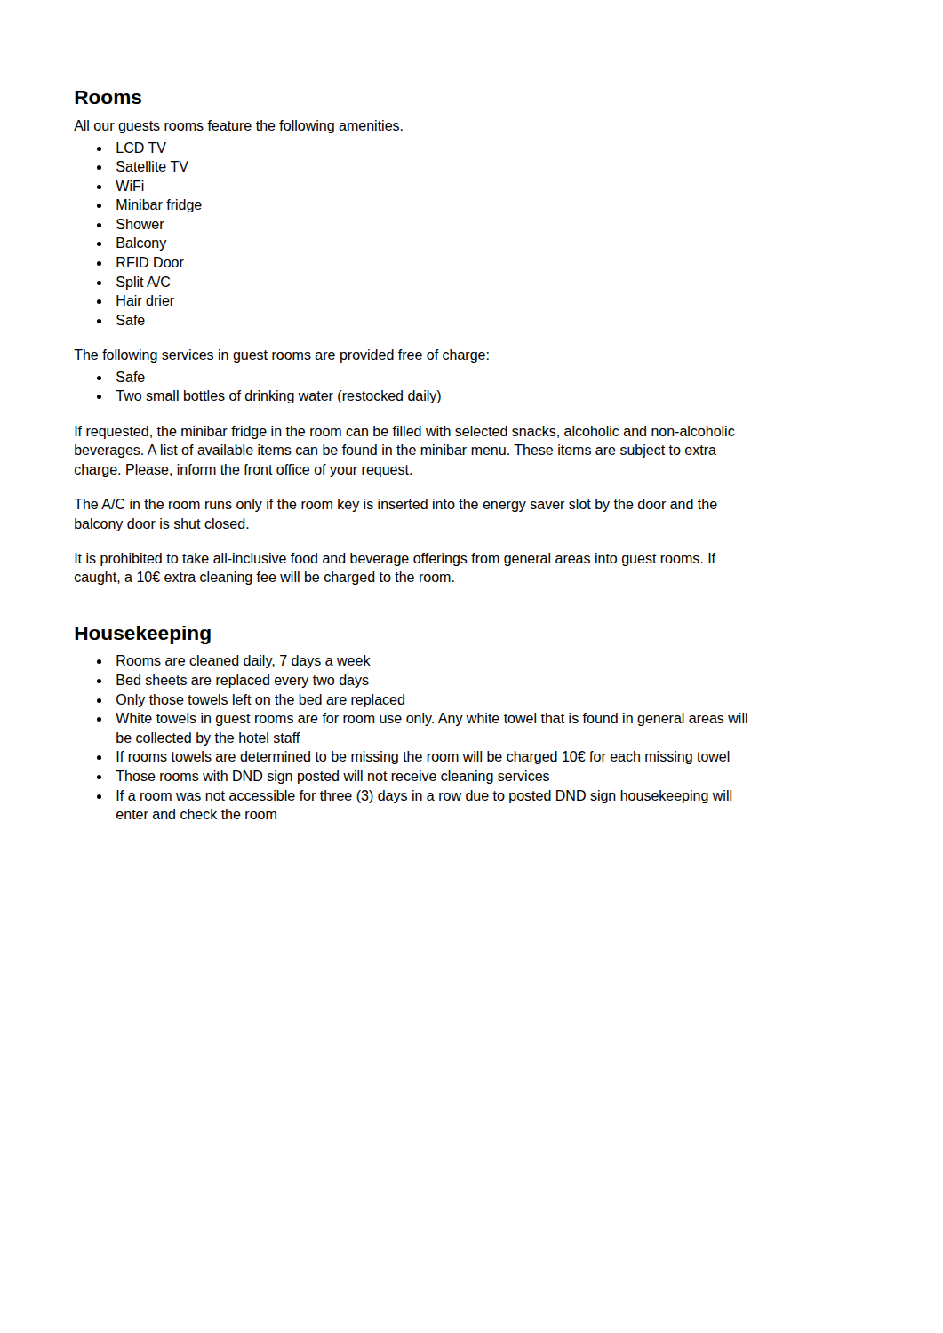Rooms
All our guests rooms feature the following amenities.
LCD TV
Satellite TV
WiFi
Minibar fridge
Shower
Balcony
RFID Door
Split A/C
Hair drier
Safe
The following services in guest rooms are provided free of charge:
Safe
Two small bottles of drinking water (restocked daily)
If requested, the minibar fridge in the room can be filled with selected snacks, alcoholic and non-alcoholic beverages. A list of available items can be found in the minibar menu. These items are subject to extra charge. Please, inform the front office of your request.
The A/C in the room runs only if the room key is inserted into the energy saver slot by the door and the balcony door is shut closed.
It is prohibited to take all-inclusive food and beverage offerings from general areas into guest rooms. If caught, a 10€ extra cleaning fee will be charged to the room.
Housekeeping
Rooms are cleaned daily, 7 days a week
Bed sheets are replaced every two days
Only those towels left on the bed are replaced
White towels in guest rooms are for room use only. Any white towel that is found in general areas will be collected by the hotel staff
If rooms towels are determined to be missing the room will be charged 10€ for each missing towel
Those rooms with DND sign posted will not receive cleaning services
If a room was not accessible for three (3) days in a row due to posted DND sign housekeeping will enter and check the room